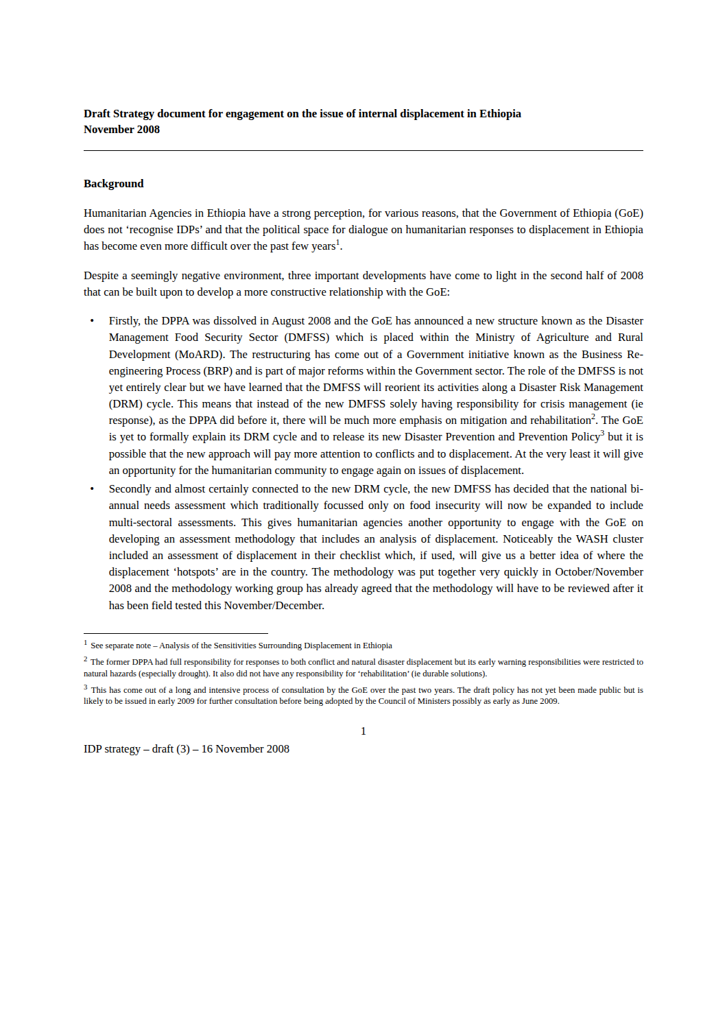Draft Strategy document for engagement on the issue of internal displacement in Ethiopia
November 2008
Background
Humanitarian Agencies in Ethiopia have a strong perception, for various reasons, that the Government of Ethiopia (GoE) does not ‘recognise IDPs’ and that the political space for dialogue on humanitarian responses to displacement in Ethiopia has become even more difficult over the past few years1.
Despite a seemingly negative environment, three important developments have come to light in the second half of 2008 that can be built upon to develop a more constructive relationship with the GoE:
Firstly, the DPPA was dissolved in August 2008 and the GoE has announced a new structure known as the Disaster Management Food Security Sector (DMFSS) which is placed within the Ministry of Agriculture and Rural Development (MoARD). The restructuring has come out of a Government initiative known as the Business Re-engineering Process (BRP) and is part of major reforms within the Government sector. The role of the DMFSS is not yet entirely clear but we have learned that the DMFSS will reorient its activities along a Disaster Risk Management (DRM) cycle. This means that instead of the new DMFSS solely having responsibility for crisis management (ie response), as the DPPA did before it, there will be much more emphasis on mitigation and rehabilitation2. The GoE is yet to formally explain its DRM cycle and to release its new Disaster Prevention and Prevention Policy3 but it is possible that the new approach will pay more attention to conflicts and to displacement. At the very least it will give an opportunity for the humanitarian community to engage again on issues of displacement.
Secondly and almost certainly connected to the new DRM cycle, the new DMFSS has decided that the national bi-annual needs assessment which traditionally focussed only on food insecurity will now be expanded to include multi-sectoral assessments. This gives humanitarian agencies another opportunity to engage with the GoE on developing an assessment methodology that includes an analysis of displacement. Noticeably the WASH cluster included an assessment of displacement in their checklist which, if used, will give us a better idea of where the displacement ‘hotspots’ are in the country. The methodology was put together very quickly in October/November 2008 and the methodology working group has already agreed that the methodology will have to be reviewed after it has been field tested this November/December.
1 See separate note – Analysis of the Sensitivities Surrounding Displacement in Ethiopia
2 The former DPPA had full responsibility for responses to both conflict and natural disaster displacement but its early warning responsibilities were restricted to natural hazards (especially drought). It also did not have any responsibility for ‘rehabilitation’ (ie durable solutions).
3 This has come out of a long and intensive process of consultation by the GoE over the past two years. The draft policy has not yet been made public but is likely to be issued in early 2009 for further consultation before being adopted by the Council of Ministers possibly as early as June 2009.
1
IDP strategy – draft (3) – 16 November 2008